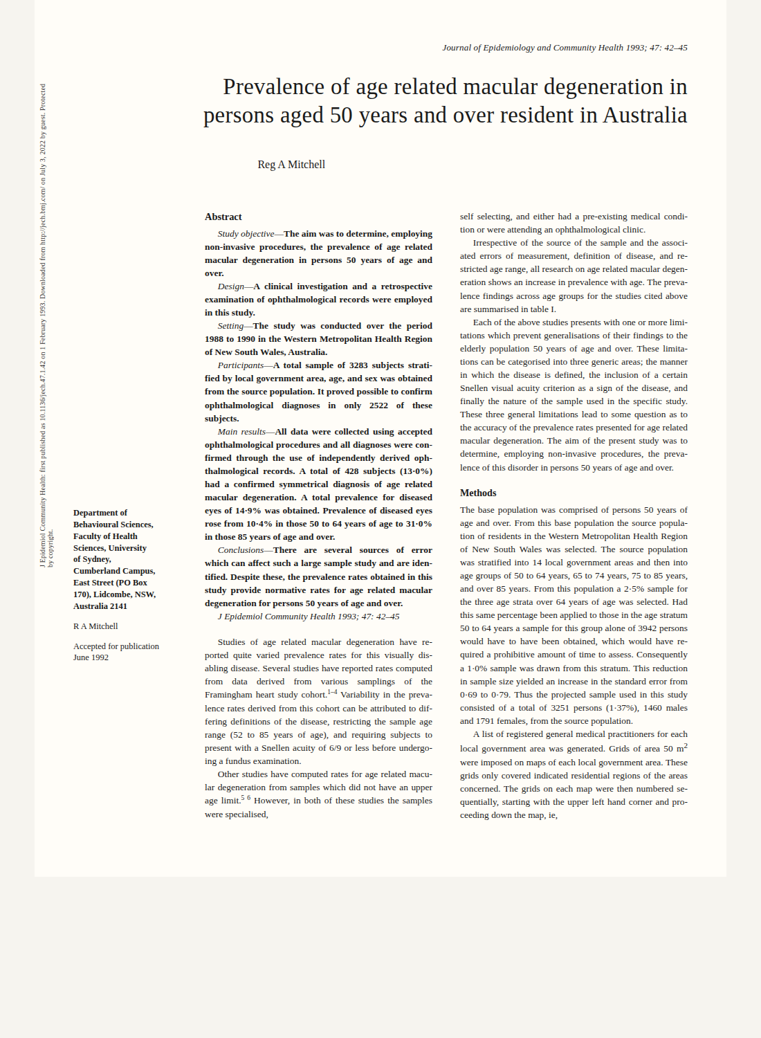J Epidemiol Community Health: first published as 10.1136/jech.47.1.42 on 1 February 1993. Downloaded from http://jech.bmj.com/ on July 3, 2022 by guest. Protected by copyright.
Journal of Epidemiology and Community Health 1993; 47: 42–45
Prevalence of age related macular degeneration in
persons aged 50 years and over resident in Australia
Reg A Mitchell
Department of
Behavioural Sciences,
Faculty of Health
Sciences, University
of Sydney,
Cumberland Campus,
East Street (PO Box
170), Lidcombe, NSW,
Australia 2141
R A Mitchell
Accepted for publication
June 1992
Abstract
Study objective—The aim was to determine, employing non-invasive procedures, the prevalence of age related macular degeneration in persons 50 years of age and over.
Design—A clinical investigation and a retrospective examination of ophthalmological records were employed in this study.
Setting—The study was conducted over the period 1988 to 1990 in the Western Metropolitan Health Region of New South Wales, Australia.
Participants—A total sample of 3283 subjects stratified by local government area, age, and sex was obtained from the source population. It proved possible to confirm ophthalmological diagnoses in only 2522 of these subjects.
Main results—All data were collected using accepted ophthalmological procedures and all diagnoses were confirmed through the use of independently derived ophthalmological records. A total of 428 subjects (13·0%) had a confirmed symmetrical diagnosis of age related macular degeneration. A total prevalence for diseased eyes of 14·9% was obtained. Prevalence of diseased eyes rose from 10·4% in those 50 to 64 years of age to 31·0% in those 85 years of age and over.
Conclusions—There are several sources of error which can affect such a large sample study and are identified. Despite these, the prevalence rates obtained in this study provide normative rates for age related macular degeneration for persons 50 years of age and over.
J Epidemiol Community Health 1993; 47: 42–45
Studies of age related macular degeneration have reported quite varied prevalence rates for this visually disabling disease. Several studies have reported rates computed from data derived from various samplings of the Framingham heart study cohort.1–4 Variability in the prevalence rates derived from this cohort can be attributed to differing definitions of the disease, restricting the sample age range (52 to 85 years of age), and requiring subjects to present with a Snellen acuity of 6/9 or less before undergoing a fundus examination.
Other studies have computed rates for age related macular degeneration from samples which did not have an upper age limit.5 6 However, in both of these studies the samples were specialised,
self selecting, and either had a pre-existing medical condition or were attending an ophthalmological clinic.
Irrespective of the source of the sample and the associated errors of measurement, definition of disease, and restricted age range, all research on age related macular degeneration shows an increase in prevalence with age. The prevalence findings across age groups for the studies cited above are summarised in table I.
Each of the above studies presents with one or more limitations which prevent generalisations of their findings to the elderly population 50 years of age and over. These limitations can be categorised into three generic areas; the manner in which the disease is defined, the inclusion of a certain Snellen visual acuity criterion as a sign of the disease, and finally the nature of the sample used in the specific study. These three general limitations lead to some question as to the accuracy of the prevalence rates presented for age related macular degeneration. The aim of the present study was to determine, employing non-invasive procedures, the prevalence of this disorder in persons 50 years of age and over.
Methods
The base population was comprised of persons 50 years of age and over. From this base population the source population of residents in the Western Metropolitan Health Region of New South Wales was selected. The source population was stratified into 14 local government areas and then into age groups of 50 to 64 years, 65 to 74 years, 75 to 85 years, and over 85 years. From this population a 2·5% sample for the three age strata over 64 years of age was selected. Had this same percentage been applied to those in the age stratum 50 to 64 years a sample for this group alone of 3942 persons would have to have been obtained, which would have required a prohibitive amount of time to assess. Consequently a 1·0% sample was drawn from this stratum. This reduction in sample size yielded an increase in the standard error from 0·69 to 0·79. Thus the projected sample used in this study consisted of a total of 3251 persons (1·37%), 1460 males and 1791 females, from the source population.
A list of registered general medical practitioners for each local government area was generated. Grids of area 50 m2 were imposed on maps of each local government area. These grids only covered indicated residential regions of the areas concerned. The grids on each map were then numbered sequentially, starting with the upper left hand corner and proceeding down the map, ie,